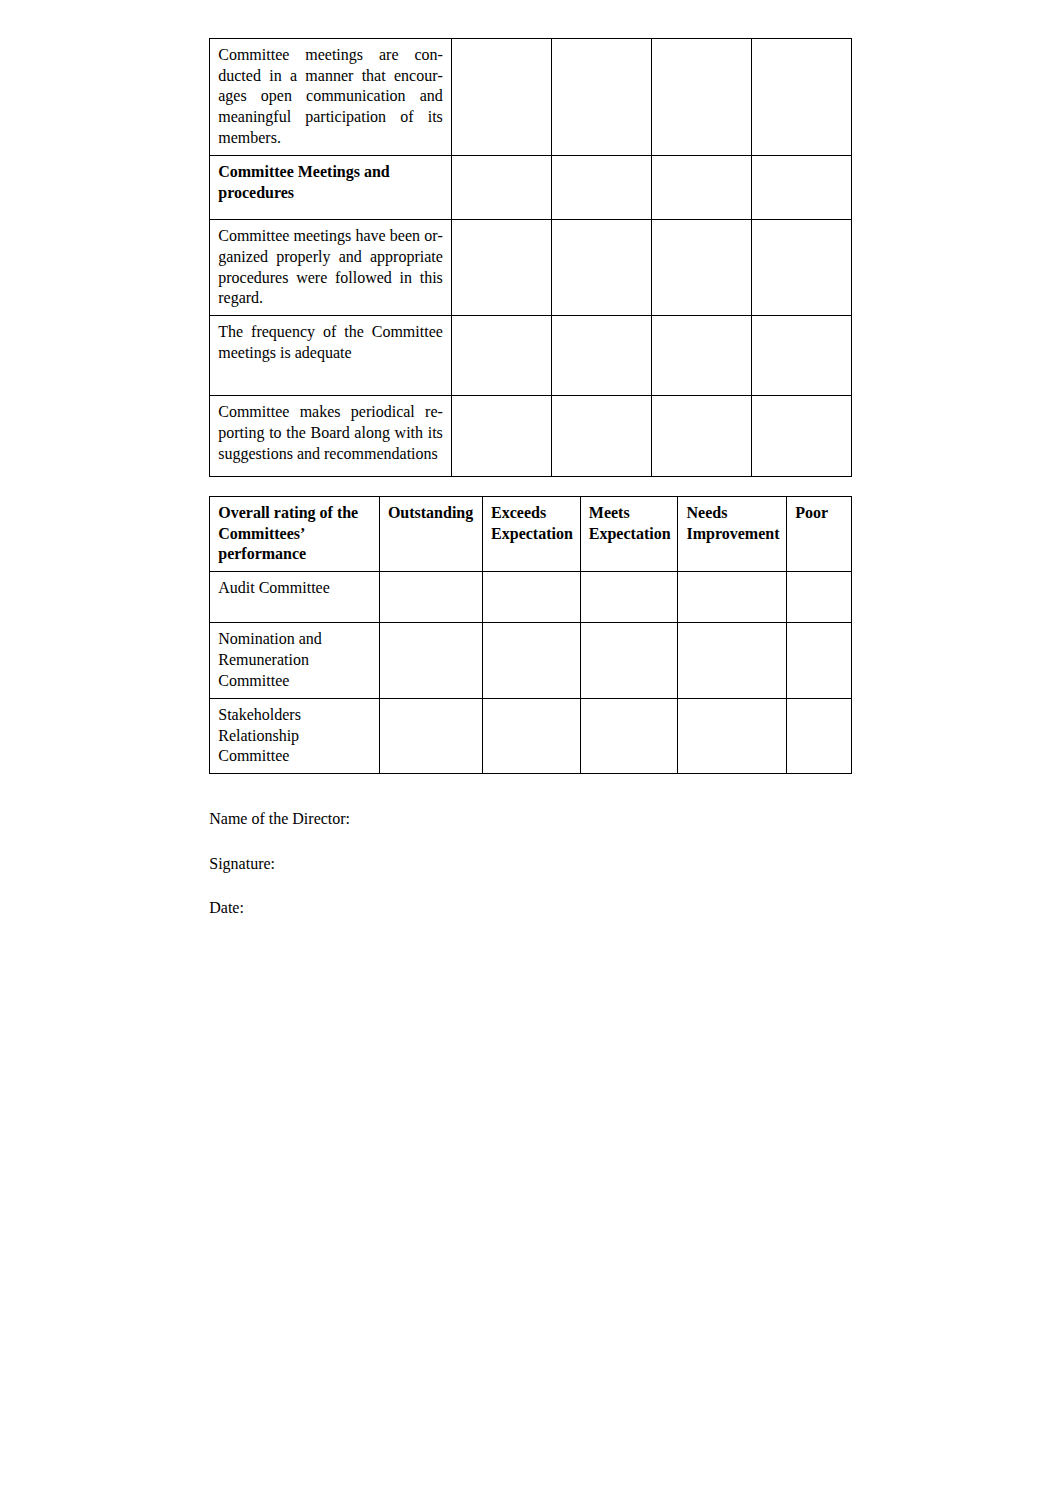| Committee meetings are conducted in a manner that encourages open communication and meaningful participation of its members. | | | | |
| Committee Meetings and procedures | | | | |
| Committee meetings have been organized properly and appropriate procedures were followed in this regard. | | | | |
| The frequency of the Committee meetings is adequate | | | | |
| Committee makes periodical reporting to the Board along with its suggestions and recommendations | | | | |
| Overall rating of the Committees’ performance | Outstanding | Exceeds Expectation | Meets Expectation | Needs Improvement | Poor |
| --- | --- | --- | --- | --- | --- |
| Audit Committee | | | | | |
| Nomination and Remuneration Committee | | | | | |
| Stakeholders Relationship Committee | | | | | |
Name of the Director:
Signature:
Date: